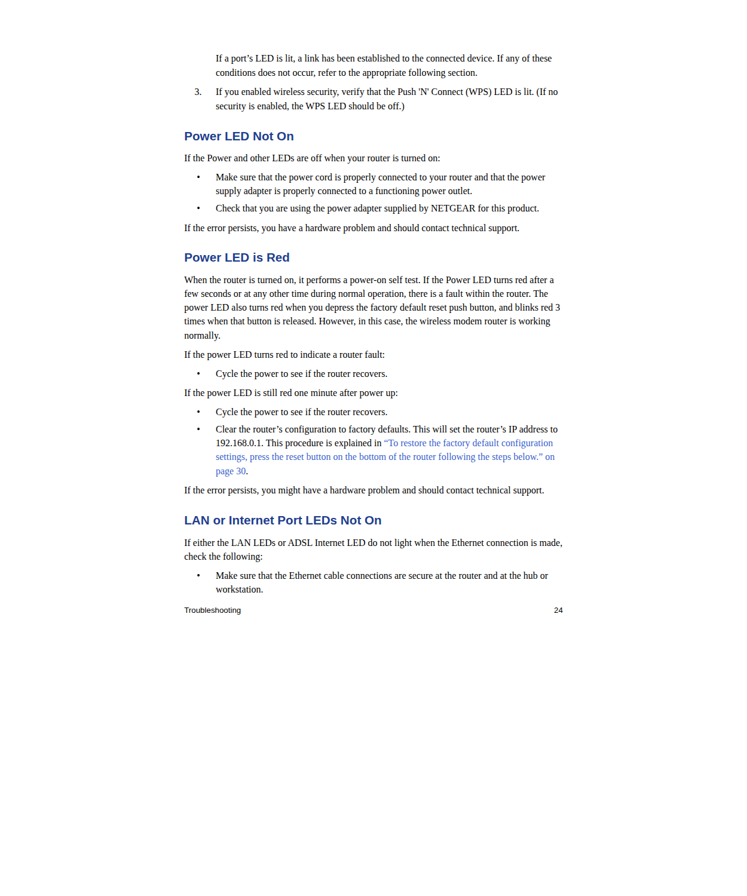If a port’s LED is lit, a link has been established to the connected device. If any of these conditions does not occur, refer to the appropriate following section.
3. If you enabled wireless security, verify that the Push 'N' Connect (WPS) LED is lit. (If no security is enabled, the WPS LED should be off.)
Power LED Not On
If the Power and other LEDs are off when your router is turned on:
•Make sure that the power cord is properly connected to your router and that the power supply adapter is properly connected to a functioning power outlet.
•Check that you are using the power adapter supplied by NETGEAR for this product.
If the error persists, you have a hardware problem and should contact technical support.
Power LED is Red
When the router is turned on, it performs a power-on self test. If the Power LED turns red after a few seconds or at any other time during normal operation, there is a fault within the router. The power LED also turns red when you depress the factory default reset push button, and blinks red 3 times when that button is released. However, in this case, the wireless modem router is working normally.
If the power LED turns red to indicate a router fault:
•Cycle the power to see if the router recovers.
If the power LED is still red one minute after power up:
•Cycle the power to see if the router recovers.
•Clear the router’s configuration to factory defaults. This will set the router’s IP address to 192.168.0.1. This procedure is explained in “To restore the factory default configuration settings, press the reset button on the bottom of the router following the steps below.” on page 30.
If the error persists, you might have a hardware problem and should contact technical support.
LAN or Internet Port LEDs Not On
If either the LAN LEDs or ADSL Internet LED do not light when the Ethernet connection is made, check the following:
•Make sure that the Ethernet cable connections are secure at the router and at the hub or workstation.
Troubleshooting 24